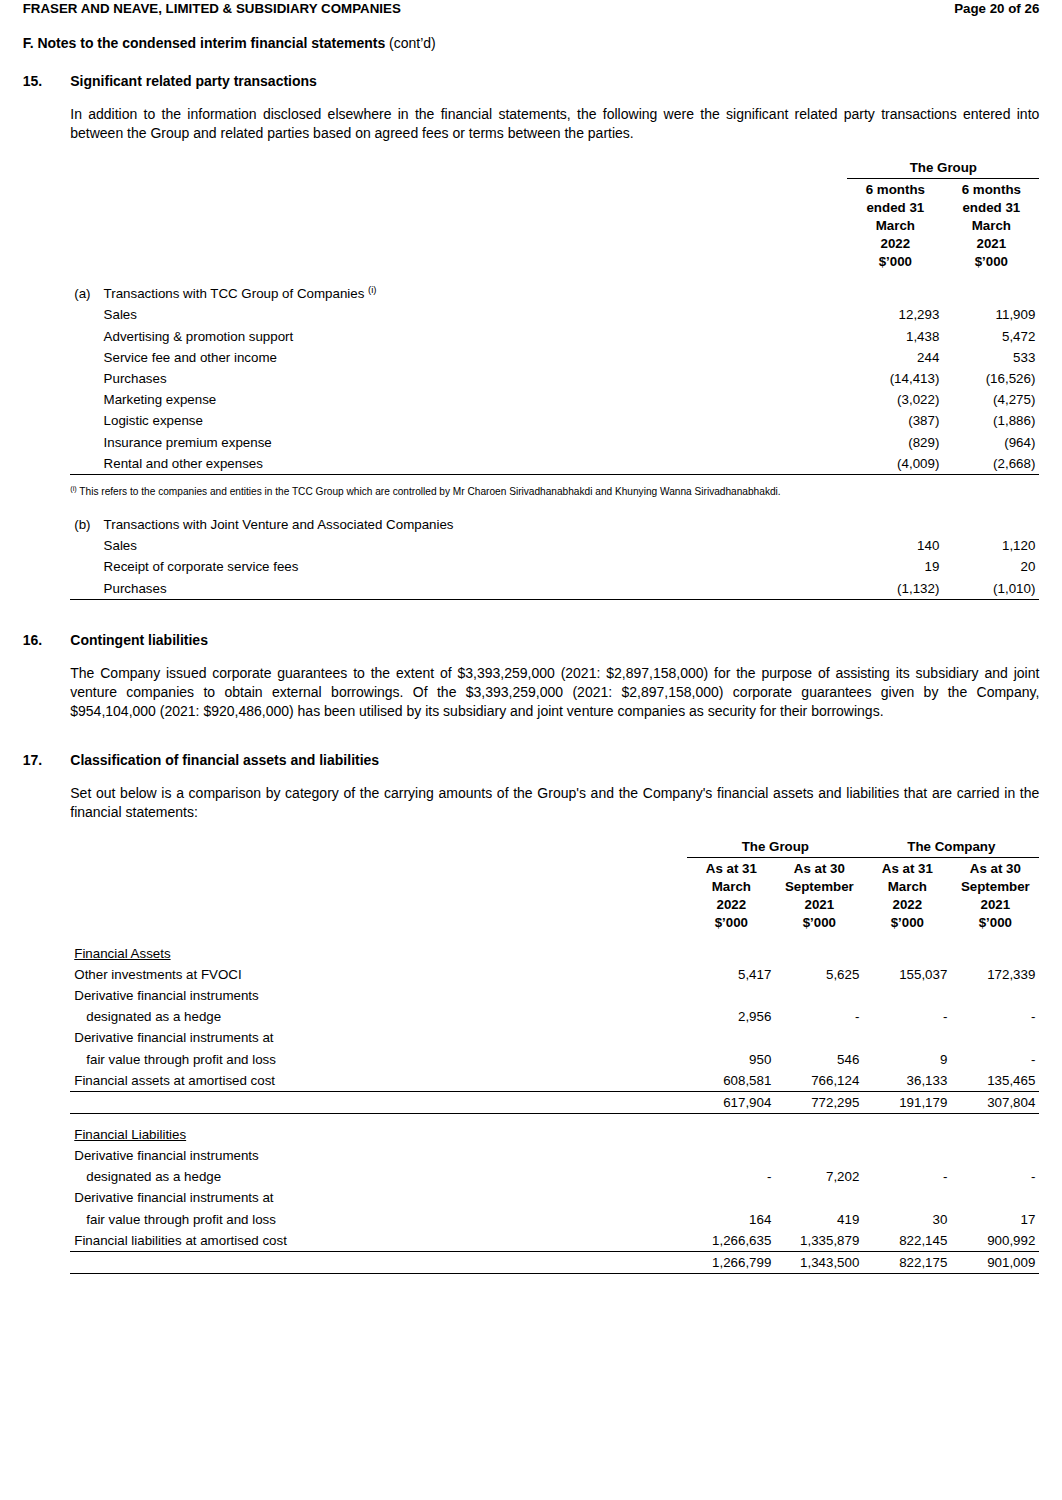FRASER AND NEAVE, LIMITED & SUBSIDIARY COMPANIES Page 20 of 26
F. Notes to the condensed interim financial statements (cont’d)
15.
Significant related party transactions
In addition to the information disclosed elsewhere in the financial statements, the following were the significant related party transactions entered into between the Group and related parties based on agreed fees or terms between the parties.
| | | The Group |
| | | 6 months ended 31 March 2022 $’000 | 6 months ended 31 March 2021 $’000 |
| (a) | Transactions with TCC Group of Companies (i) | | |
| | Sales | 12,293 | 11,909 |
| | Advertising & promotion support | 1,438 | 5,472 |
| | Service fee and other income | 244 | 533 |
| | Purchases | (14,413) | (16,526) |
| | Marketing expense | (3,022) | (4,275) |
| | Logistic expense | (387) | (1,886) |
| | Insurance premium expense | (829) | (964) |
| | Rental and other expenses | (4,009) | (2,668) |
(i) This refers to the companies and entities in the TCC Group which are controlled by Mr Charoen Sirivadhanabhakdi and Khunying Wanna Sirivadhanabhakdi.
| (b) | Transactions with Joint Venture and Associated Companies | | |
| | Sales | 140 | 1,120 |
| | Receipt of corporate service fees | 19 | 20 |
| | Purchases | (1,132) | (1,010) |
16.
Contingent liabilities
The Company issued corporate guarantees to the extent of $3,393,259,000 (2021: $2,897,158,000) for the purpose of assisting its subsidiary and joint venture companies to obtain external borrowings. Of the $3,393,259,000 (2021: $2,897,158,000) corporate guarantees given by the Company, $954,104,000 (2021: $920,486,000) has been utilised by its subsidiary and joint venture companies as security for their borrowings.
17.
Classification of financial assets and liabilities
Set out below is a comparison by category of the carrying amounts of the Group's and the Company's financial assets and liabilities that are carried in the financial statements:
| | The Group | The Company |
| | As at 31 March 2022 $’000 | As at 30 September 2021 $’000 | As at 31 March 2022 $’000 | As at 30 September 2021 $’000 |
| Financial Assets | | | | |
| Other investments at FVOCI | 5,417 | 5,625 | 155,037 | 172,339 |
| Derivative financial instruments | | | | |
| designated as a hedge | 2,956 | - | - | - |
| Derivative financial instruments at | | | | |
| fair value through profit and loss | 950 | 546 | 9 | - |
| Financial assets at amortised cost | 608,581 | 766,124 | 36,133 | 135,465 |
| | 617,904 | 772,295 | 191,179 | 307,804 |
| Financial Liabilities | | | | |
| Derivative financial instruments | | | | |
| designated as a hedge | - | 7,202 | - | - |
| Derivative financial instruments at | | | | |
| fair value through profit and loss | 164 | 419 | 30 | 17 |
| Financial liabilities at amortised cost | 1,266,635 | 1,335,879 | 822,145 | 900,992 |
| | 1,266,799 | 1,343,500 | 822,175 | 901,009 |